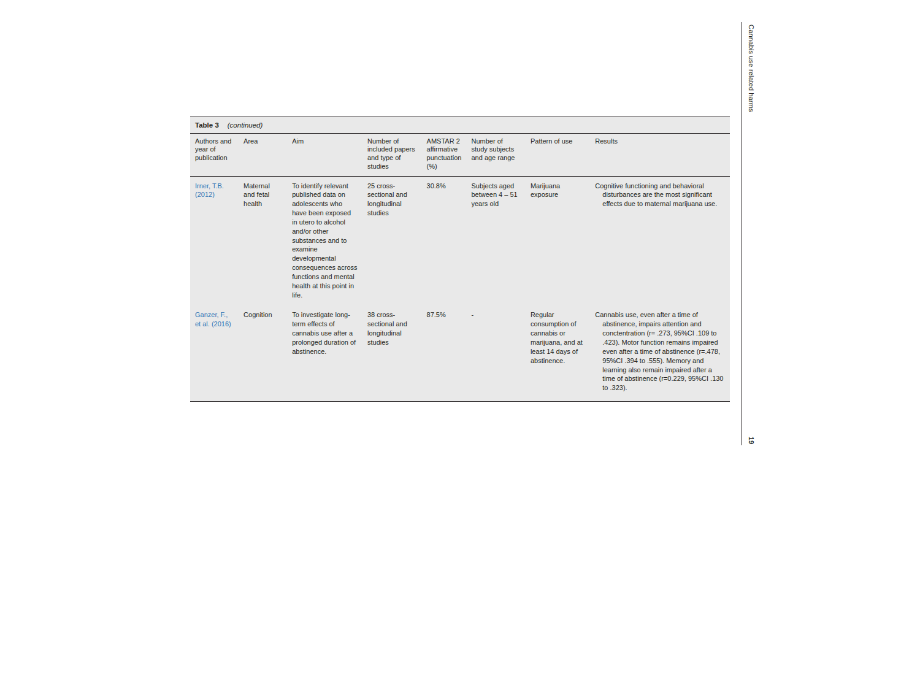Cannabis use related harms
19
Table 3 (continued)
| Authors and year of publication | Area | Aim | Number of included papers and type of studies | AMSTAR 2 affirmative punctuation (%) | Number of study subjects and age range | Pattern of use | Results |
| --- | --- | --- | --- | --- | --- | --- | --- |
| Irner, T.B. (2012) | Maternal and fetal health | To identify relevant published data on adolescents who have been exposed in utero to alcohol and/or other substances and to examine developmental consequences across functions and mental health at this point in life. | 25 cross-sectional and longitudinal studies | 30.8% | Subjects aged between 4 – 51 years old | Marijuana exposure | Cognitive functioning and behavioral disturbances are the most significant effects due to maternal marijuana use. |
| Ganzer, F., et al. (2016) | Cognition | To investigate long-term effects of cannabis use after a prolonged duration of abstinence. | 38 cross-sectional and longitudinal studies | 87.5% | - | Regular consumption of cannabis or marijuana, and at least 14 days of abstinence. | Cannabis use, even after a time of abstinence, impairs attention and conctentration (r= .273, 95%CI .109 to .423). Motor function remains impaired even after a time of abstinence (r=.478, 95%CI .394 to .555). Memory and learning also remain impaired after a time of abstinence (r=0.229, 95%CI .130 to .323). |